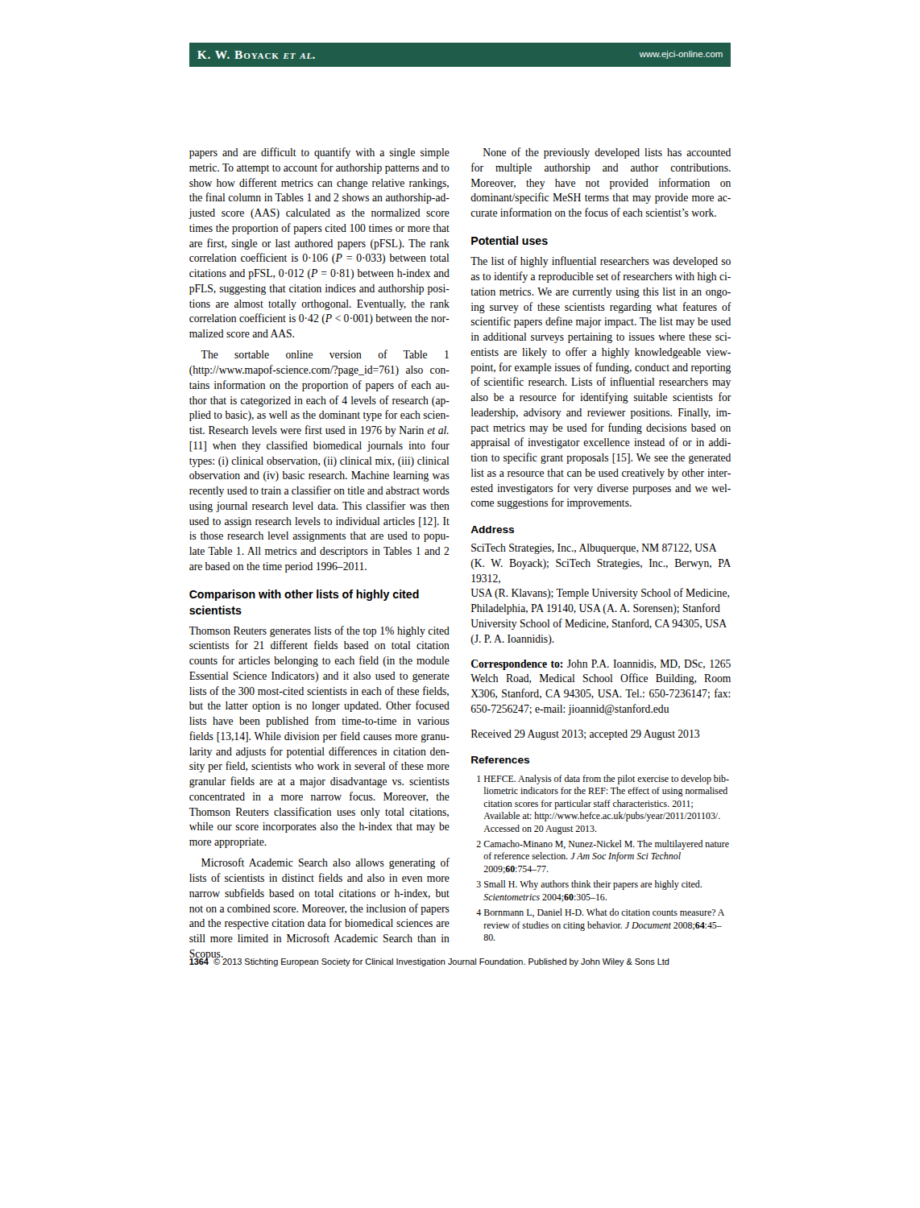K. W. Boyack et al.
www.ejci-online.com
papers and are difficult to quantify with a single simple metric. To attempt to account for authorship patterns and to show how different metrics can change relative rankings, the final column in Tables 1 and 2 shows an authorship-adjusted score (AAS) calculated as the normalized score times the proportion of papers cited 100 times or more that are first, single or last authored papers (pFSL). The rank correlation coefficient is 0·106 (P = 0·033) between total citations and pFSL, 0·012 (P = 0·81) between h-index and pFLS, suggesting that citation indices and authorship positions are almost totally orthogonal. Eventually, the rank correlation coefficient is 0·42 (P < 0·001) between the normalized score and AAS.
The sortable online version of Table 1 (http://www.mapof-science.com/?page_id=761) also contains information on the proportion of papers of each author that is categorized in each of 4 levels of research (applied to basic), as well as the dominant type for each scientist. Research levels were first used in 1976 by Narin et al. [11] when they classified biomedical journals into four types: (i) clinical observation, (ii) clinical mix, (iii) clinical observation and (iv) basic research. Machine learning was recently used to train a classifier on title and abstract words using journal research level data. This classifier was then used to assign research levels to individual articles [12]. It is those research level assignments that are used to populate Table 1. All metrics and descriptors in Tables 1 and 2 are based on the time period 1996–2011.
Comparison with other lists of highly cited scientists
Thomson Reuters generates lists of the top 1% highly cited scientists for 21 different fields based on total citation counts for articles belonging to each field (in the module Essential Science Indicators) and it also used to generate lists of the 300 most-cited scientists in each of these fields, but the latter option is no longer updated. Other focused lists have been published from time-to-time in various fields [13,14]. While division per field causes more granularity and adjusts for potential differences in citation density per field, scientists who work in several of these more granular fields are at a major disadvantage vs. scientists concentrated in a more narrow focus. Moreover, the Thomson Reuters classification uses only total citations, while our score incorporates also the h-index that may be more appropriate.
Microsoft Academic Search also allows generating of lists of scientists in distinct fields and also in even more narrow subfields based on total citations or h-index, but not on a combined score. Moreover, the inclusion of papers and the respective citation data for biomedical sciences are still more limited in Microsoft Academic Search than in Scopus.
None of the previously developed lists has accounted for multiple authorship and author contributions. Moreover, they have not provided information on dominant/specific MeSH terms that may provide more accurate information on the focus of each scientist’s work.
Potential uses
The list of highly influential researchers was developed so as to identify a reproducible set of researchers with high citation metrics. We are currently using this list in an ongoing survey of these scientists regarding what features of scientific papers define major impact. The list may be used in additional surveys pertaining to issues where these scientists are likely to offer a highly knowledgeable viewpoint, for example issues of funding, conduct and reporting of scientific research. Lists of influential researchers may also be a resource for identifying suitable scientists for leadership, advisory and reviewer positions. Finally, impact metrics may be used for funding decisions based on appraisal of investigator excellence instead of or in addition to specific grant proposals [15]. We see the generated list as a resource that can be used creatively by other interested investigators for very diverse purposes and we welcome suggestions for improvements.
Address
SciTech Strategies, Inc., Albuquerque, NM 87122, USA
(K. W. Boyack); SciTech Strategies, Inc., Berwyn, PA 19312,
USA (R. Klavans); Temple University School of Medicine,
Philadelphia, PA 19140, USA (A. A. Sorensen); Stanford
University School of Medicine, Stanford, CA 94305, USA
(J. P. A. Ioannidis).
Correspondence to: John P.A. Ioannidis, MD, DSc, 1265 Welch Road, Medical School Office Building, Room X306, Stanford, CA 94305, USA. Tel.: 650-7236147; fax: 650-7256247; e-mail: jioannid@stanford.edu
Received 29 August 2013; accepted 29 August 2013
References
HEFCE. Analysis of data from the pilot exercise to develop bibliometric indicators for the REF: The effect of using normalised citation scores for particular staff characteristics. 2011; Available at: http://www.hefce.ac.uk/pubs/year/2011/201103/. Accessed on 20 August 2013.
Camacho-Minano M, Nunez-Nickel M. The multilayered nature of reference selection. J Am Soc Inform Sci Technol 2009;60:754–77.
Small H. Why authors think their papers are highly cited. Scientometrics 2004;60:305–16.
Bornmann L, Daniel H-D. What do citation counts measure? A review of studies on citing behavior. J Document 2008;64:45–80.
1364 © 2013 Stichting European Society for Clinical Investigation Journal Foundation. Published by John Wiley & Sons Ltd